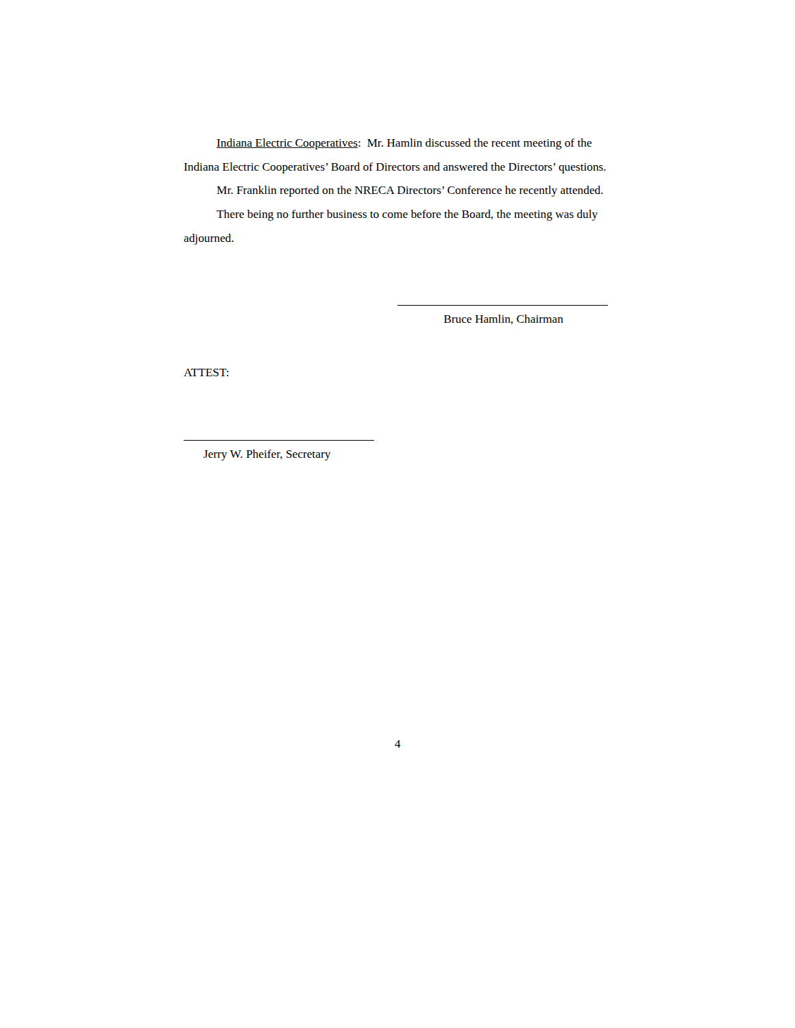Indiana Electric Cooperatives: Mr. Hamlin discussed the recent meeting of the Indiana Electric Cooperatives’ Board of Directors and answered the Directors’ questions.
Mr. Franklin reported on the NRECA Directors’ Conference he recently attended.
There being no further business to come before the Board, the meeting was duly adjourned.
Bruce Hamlin, Chairman
ATTEST:
Jerry W. Pheifer, Secretary
4